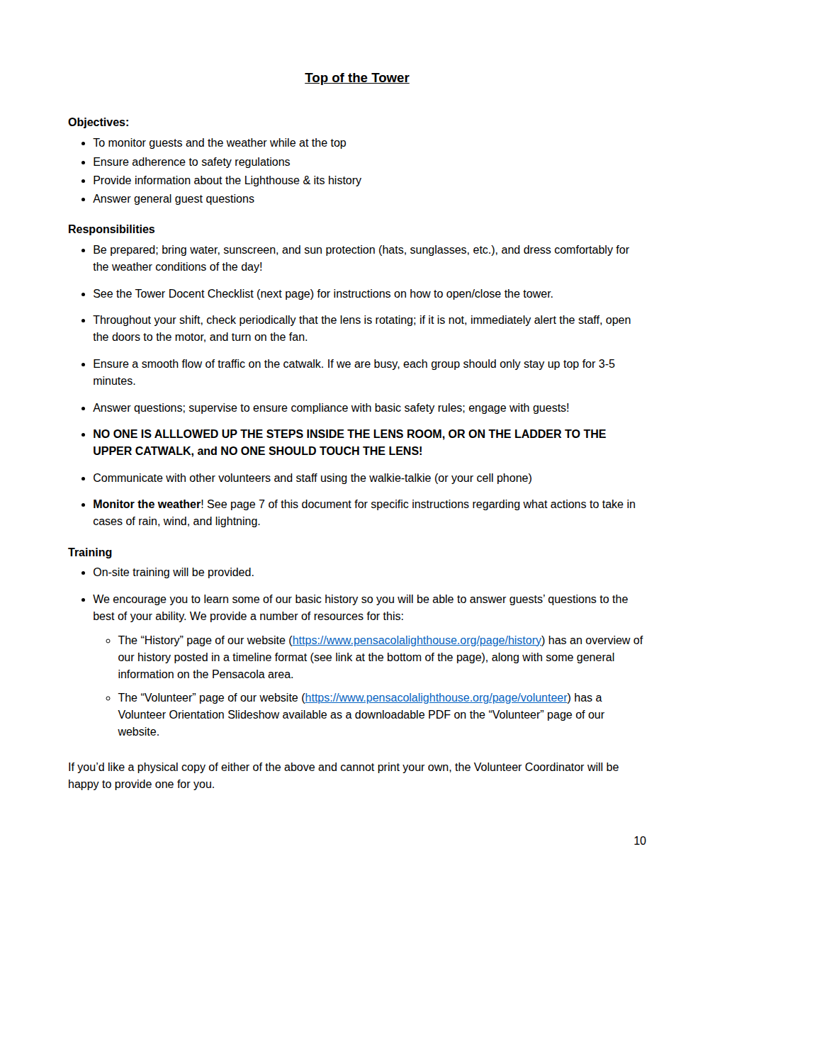Top of the Tower
Objectives:
To monitor guests and the weather while at the top
Ensure adherence to safety regulations
Provide information about the Lighthouse & its history
Answer general guest questions
Responsibilities
Be prepared; bring water, sunscreen, and sun protection (hats, sunglasses, etc.), and dress comfortably for the weather conditions of the day!
See the Tower Docent Checklist (next page) for instructions on how to open/close the tower.
Throughout your shift, check periodically that the lens is rotating; if it is not, immediately alert the staff, open the doors to the motor, and turn on the fan.
Ensure a smooth flow of traffic on the catwalk. If we are busy, each group should only stay up top for 3-5 minutes.
Answer questions; supervise to ensure compliance with basic safety rules; engage with guests!
NO ONE IS ALLLOWED UP THE STEPS INSIDE THE LENS ROOM, OR ON THE LADDER TO THE UPPER CATWALK, and NO ONE SHOULD TOUCH THE LENS!
Communicate with other volunteers and staff using the walkie-talkie (or your cell phone)
Monitor the weather! See page 7 of this document for specific instructions regarding what actions to take in cases of rain, wind, and lightning.
Training
On-site training will be provided.
We encourage you to learn some of our basic history so you will be able to answer guests’ questions to the best of your ability. We provide a number of resources for this:
The “History” page of our website (https://www.pensacolalighthouse.org/page/history) has an overview of our history posted in a timeline format (see link at the bottom of the page), along with some general information on the Pensacola area.
The “Volunteer” page of our website (https://www.pensacolalighthouse.org/page/volunteer) has a Volunteer Orientation Slideshow available as a downloadable PDF on the “Volunteer” page of our website.
If you’d like a physical copy of either of the above and cannot print your own, the Volunteer Coordinator will be happy to provide one for you.
10